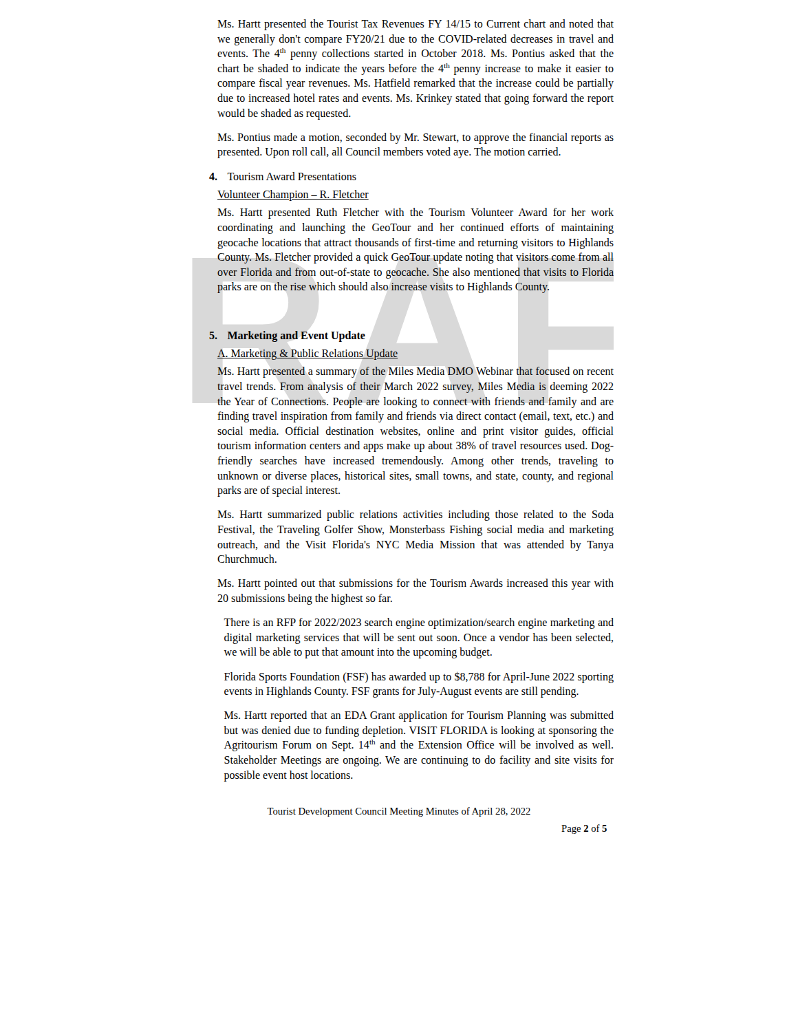DRAFT
Ms. Hartt presented the Tourist Tax Revenues FY 14/15 to Current chart and noted that we generally don't compare FY20/21 due to the COVID-related decreases in travel and events. The 4th penny collections started in October 2018. Ms. Pontius asked that the chart be shaded to indicate the years before the 4th penny increase to make it easier to compare fiscal year revenues. Ms. Hatfield remarked that the increase could be partially due to increased hotel rates and events. Ms. Krinkey stated that going forward the report would be shaded as requested.
Ms. Pontius made a motion, seconded by Mr. Stewart, to approve the financial reports as presented. Upon roll call, all Council members voted aye. The motion carried.
4.
Tourism Award Presentations
Volunteer Champion – R. Fletcher
Ms. Hartt presented Ruth Fletcher with the Tourism Volunteer Award for her work coordinating and launching the GeoTour and her continued efforts of maintaining geocache locations that attract thousands of first-time and returning visitors to Highlands County. Ms. Fletcher provided a quick GeoTour update noting that visitors come from all over Florida and from out-of-state to geocache. She also mentioned that visits to Florida parks are on the rise which should also increase visits to Highlands County.
5.
Marketing and Event Update
A. Marketing & Public Relations Update
Ms. Hartt presented a summary of the Miles Media DMO Webinar that focused on recent travel trends. From analysis of their March 2022 survey, Miles Media is deeming 2022 the Year of Connections. People are looking to connect with friends and family and are finding travel inspiration from family and friends via direct contact (email, text, etc.) and social media. Official destination websites, online and print visitor guides, official tourism information centers and apps make up about 38% of travel resources used. Dog-friendly searches have increased tremendously. Among other trends, traveling to unknown or diverse places, historical sites, small towns, and state, county, and regional parks are of special interest.
Ms. Hartt summarized public relations activities including those related to the Soda Festival, the Traveling Golfer Show, Monsterbass Fishing social media and marketing outreach, and the Visit Florida's NYC Media Mission that was attended by Tanya Churchmuch.
Ms. Hartt pointed out that submissions for the Tourism Awards increased this year with 20 submissions being the highest so far.
There is an RFP for 2022/2023 search engine optimization/search engine marketing and digital marketing services that will be sent out soon. Once a vendor has been selected, we will be able to put that amount into the upcoming budget.
Florida Sports Foundation (FSF) has awarded up to $8,788 for April-June 2022 sporting events in Highlands County. FSF grants for July-August events are still pending.
Ms. Hartt reported that an EDA Grant application for Tourism Planning was submitted but was denied due to funding depletion. VISIT FLORIDA is looking at sponsoring the Agritourism Forum on Sept. 14th and the Extension Office will be involved as well. Stakeholder Meetings are ongoing. We are continuing to do facility and site visits for possible event host locations.
Tourist Development Council Meeting Minutes of April 28, 2022
Page 2 of 5